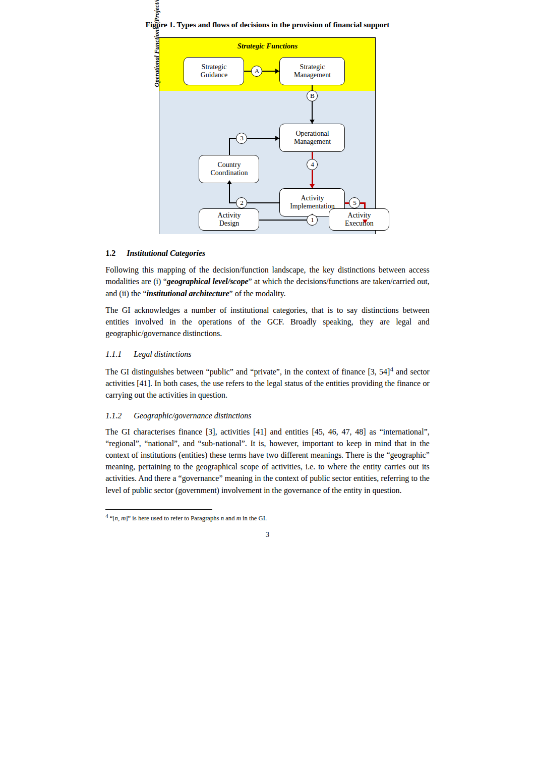Figure 1. Types and flows of decisions in the provision of financial support
Strategic Functions
Operational Functions (Project/activity cycle)
Strategic
Guidance
Strategic
Management
A
B
Operational
Management
Country
Coordination
3
4
Activity
Implementation
2
5
Activity
Design
Activity
Execution
1
1.2 Institutional Categories
Following this mapping of the decision/function landscape, the key distinctions between access modalities are (i) “geographical level/scope” at which the decisions/functions are taken/carried out, and (ii) the “institutional architecture” of the modality.
The GI acknowledges a number of institutional categories, that is to say distinctions between entities involved in the operations of the GCF. Broadly speaking, they are legal and geographic/governance distinctions.
1.1.1 Legal distinctions
The GI distinguishes between “public” and “private”, in the context of finance [3, 54]4 and sector activities [41]. In both cases, the use refers to the legal status of the entities providing the finance or carrying out the activities in question.
1.1.2 Geographic/governance distinctions
The GI characterises finance [3], activities [41] and entities [45, 46, 47, 48] as “international”, “regional”, “national”, and “sub-national”. It is, however, important to keep in mind that in the context of institutions (entities) these terms have two different meanings. There is the “geographic” meaning, pertaining to the geographical scope of activities, i.e. to where the entity carries out its activities. And there a “governance” meaning in the context of public sector entities, referring to the level of public sector (government) involvement in the governance of the entity in question.
4 “[n, m]” is here used to refer to Paragraphs n and m in the GI.
3